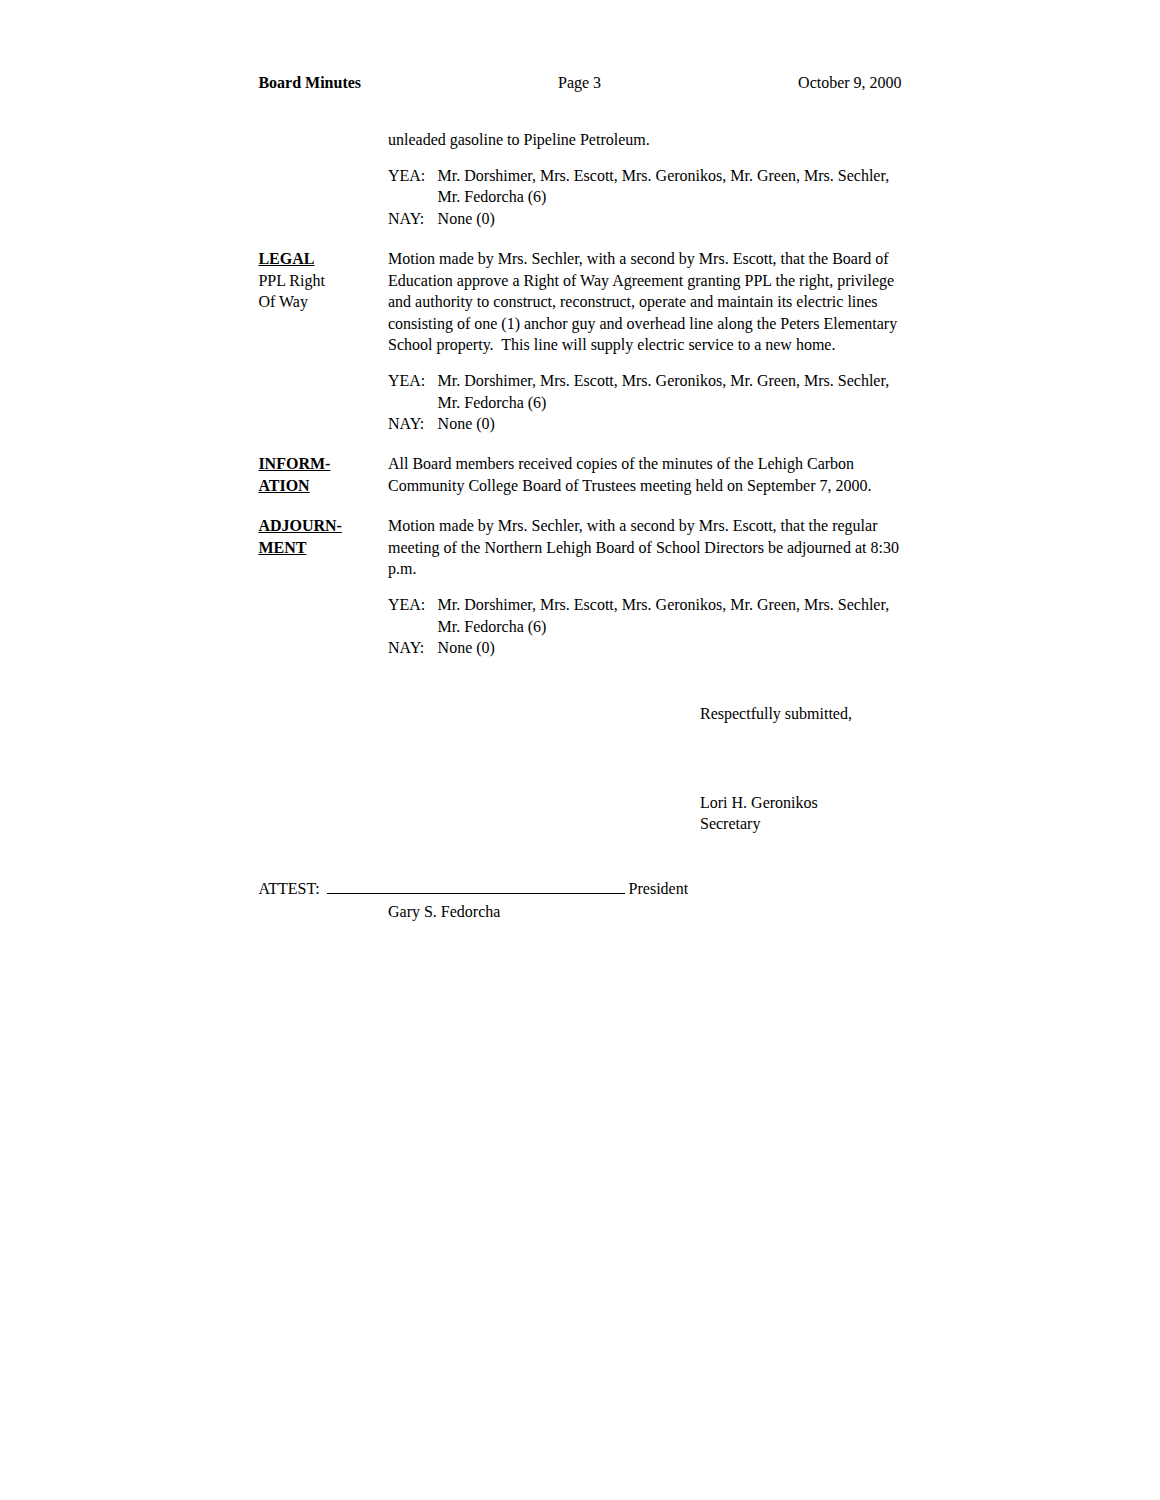Board Minutes
Page 3
October 9, 2000
| | unleaded gasoline to Pipeline Petroleum. YEA: Mr. Dorshimer, Mrs. Escott, Mrs. Geronikos, Mr. Green, Mrs. Sechler, Mr. Fedorcha (6) NAY: None (0) |
| LEGAL PPL Right Of Way | Motion made by Mrs. Sechler, with a second by Mrs. Escott, that the Board of Education approve a Right of Way Agreement granting PPL the right, privilege and authority to construct, reconstruct, operate and maintain its electric lines consisting of one (1) anchor guy and overhead line along the Peters Elementary School property. This line will supply electric service to a new home. YEA: Mr. Dorshimer, Mrs. Escott, Mrs. Geronikos, Mr. Green, Mrs. Sechler, Mr. Fedorcha (6) NAY: None (0) |
| INFORM- ATION | All Board members received copies of the minutes of the Lehigh Carbon Community College Board of Trustees meeting held on September 7, 2000. |
| ADJOURN- MENT | Motion made by Mrs. Sechler, with a second by Mrs. Escott, that the regular meeting of the Northern Lehigh Board of School Directors be adjourned at 8:30 p.m. YEA: Mr. Dorshimer, Mrs. Escott, Mrs. Geronikos, Mr. Green, Mrs. Sechler, Mr. Fedorcha (6) NAY: None (0) |
Respectfully submitted,
Lori H. Geronikos
Secretary
ATTEST: President
Gary S. Fedorcha